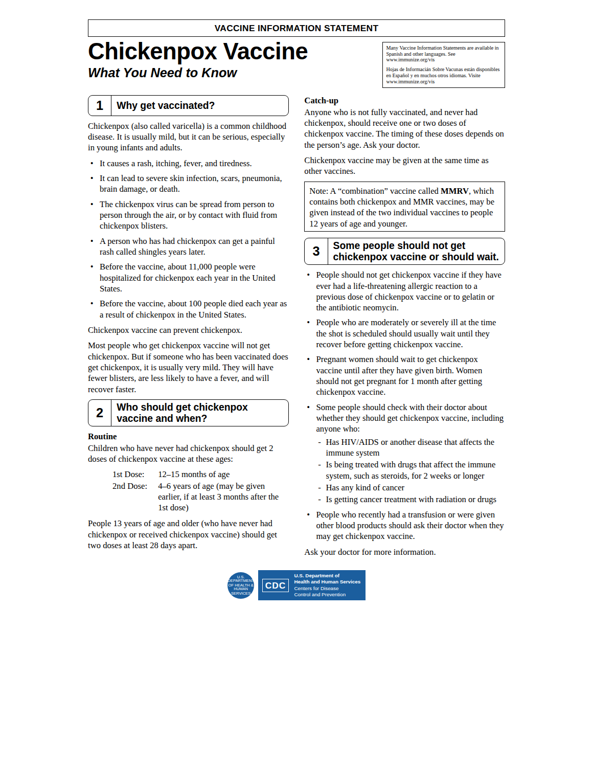VACCINE INFORMATION STATEMENT
Chickenpox Vaccine
What You Need to Know
Many Vaccine Information Statements are available in Spanish and other languages. See www.immunize.org/vis
Hojas de Informacián Sobre Vacunas están disponibles en Español y en muchos otros idiomas. Visite www.immunize.org/vis
1
Why get vaccinated?
Chickenpox (also called varicella) is a common childhood disease. It is usually mild, but it can be serious, especially in young infants and adults.
It causes a rash, itching, fever, and tiredness.
It can lead to severe skin infection, scars, pneumonia, brain damage, or death.
The chickenpox virus can be spread from person to person through the air, or by contact with fluid from chickenpox blisters.
A person who has had chickenpox can get a painful rash called shingles years later.
Before the vaccine, about 11,000 people were hospitalized for chickenpox each year in the United States.
Before the vaccine, about 100 people died each year as a result of chickenpox in the United States.
Chickenpox vaccine can prevent chickenpox.
Most people who get chickenpox vaccine will not get chickenpox. But if someone who has been vaccinated does get chickenpox, it is usually very mild. They will have fewer blisters, are less likely to have a fever, and will recover faster.
2
Who should get chickenpox vaccine and when?
Routine
Children who have never had chickenpox should get 2 doses of chickenpox vaccine at these ages:
| 1st Dose: | 12–15 months of age |
| 2nd Dose: | 4–6 years of age (may be given earlier, if at least 3 months after the 1st dose) |
People 13 years of age and older (who have never had chickenpox or received chickenpox vaccine) should get two doses at least 28 days apart.
Catch-up
Anyone who is not fully vaccinated, and never had chickenpox, should receive one or two doses of chickenpox vaccine. The timing of these doses depends on the person’s age. Ask your doctor.
Chickenpox vaccine may be given at the same time as other vaccines.
Note: A “combination” vaccine called MMRV, which contains both chickenpox and MMR vaccines, may be given instead of the two individual vaccines to people 12 years of age and younger.
3
Some people should not get chickenpox vaccine or should wait.
People should not get chickenpox vaccine if they have ever had a life-threatening allergic reaction to a previous dose of chickenpox vaccine or to gelatin or the antibiotic neomycin.
People who are moderately or severely ill at the time the shot is scheduled should usually wait until they recover before getting chickenpox vaccine.
Pregnant women should wait to get chickenpox vaccine until after they have given birth. Women should not get pregnant for 1 month after getting chickenpox vaccine.
Some people should check with their doctor about whether they should get chickenpox vaccine, including anyone who:
Has HIV/AIDS or another disease that affects the immune system
Is being treated with drugs that affect the immune system, such as steroids, for 2 weeks or longer
Has any kind of cancer
Is getting cancer treatment with radiation or drugs
People who recently had a transfusion or were given other blood products should ask their doctor when they may get chickenpox vaccine.
Ask your doctor for more information.
U.S. DEPARTMENT OF HEALTH & HUMAN SERVICES
CDC
U.S. Department of
Health and Human Services
Centers for Disease
Control and Prevention